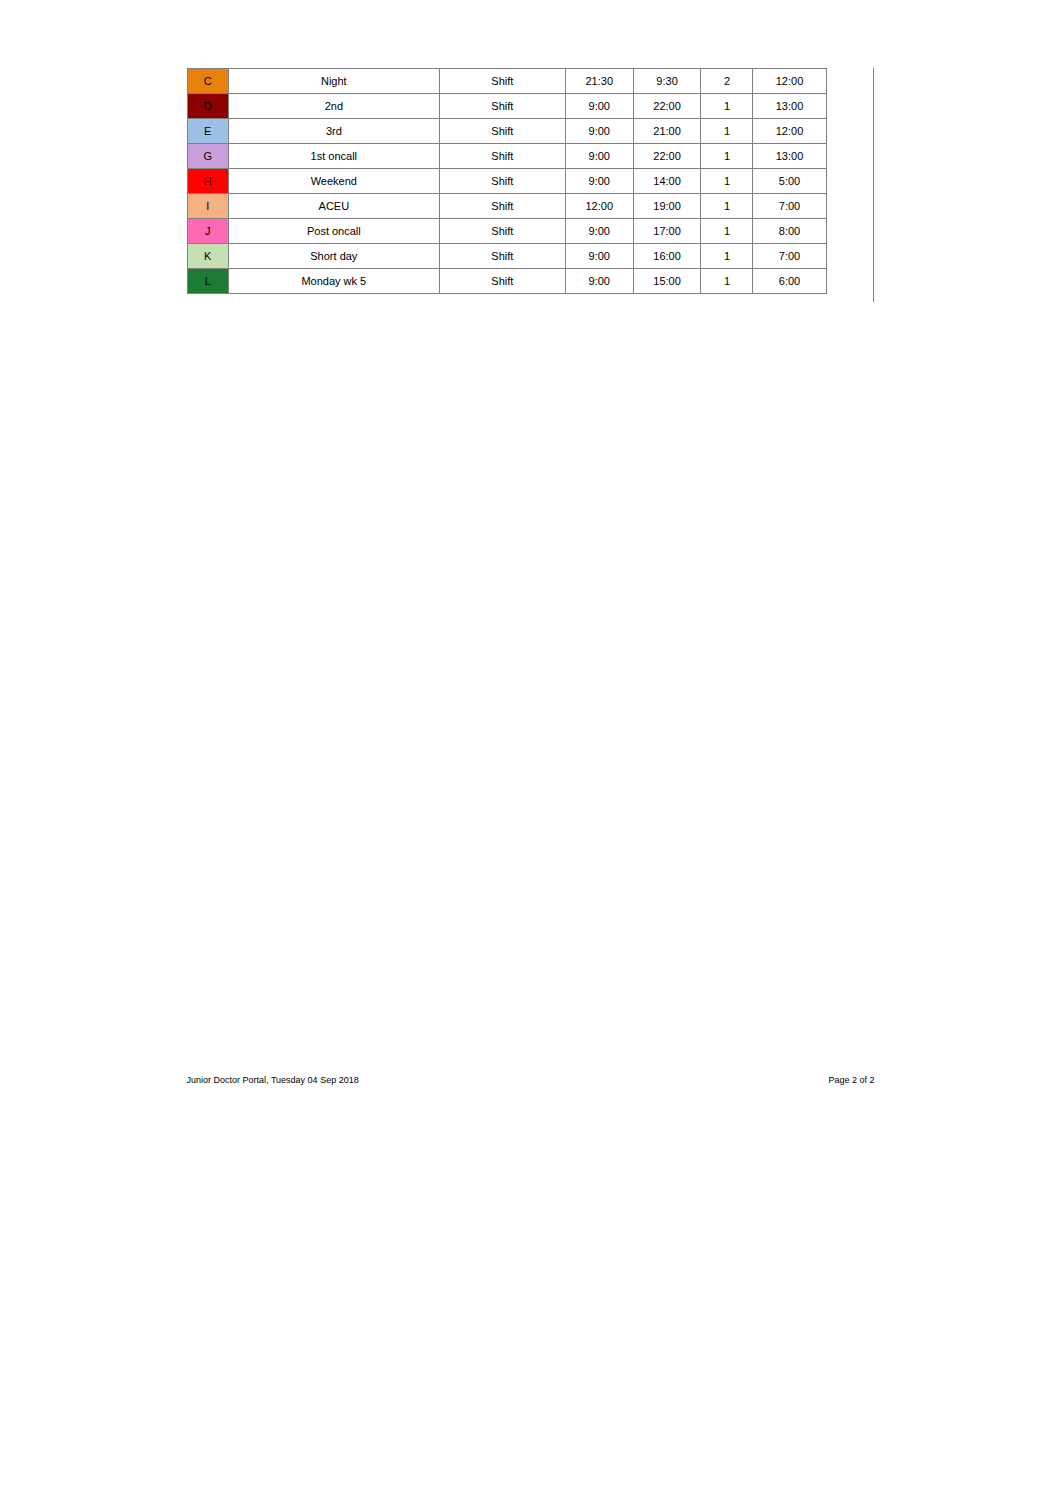| C | Night | Shift | 21:30 | 9:30 | 2 | 12:00 |
| D | 2nd | Shift | 9:00 | 22:00 | 1 | 13:00 |
| E | 3rd | Shift | 9:00 | 21:00 | 1 | 12:00 |
| G | 1st oncall | Shift | 9:00 | 22:00 | 1 | 13:00 |
| H | Weekend | Shift | 9:00 | 14:00 | 1 | 5:00 |
| I | ACEU | Shift | 12:00 | 19:00 | 1 | 7:00 |
| J | Post oncall | Shift | 9:00 | 17:00 | 1 | 8:00 |
| K | Short day | Shift | 9:00 | 16:00 | 1 | 7:00 |
| L | Monday wk 5 | Shift | 9:00 | 15:00 | 1 | 6:00 |
Junior Doctor Portal, Tuesday 04 Sep 2018
Page 2 of 2